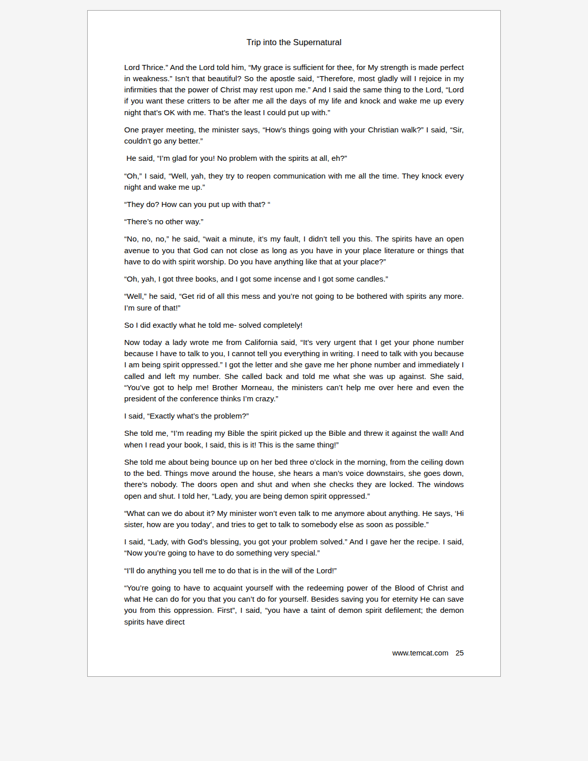Trip into the Supernatural
Lord Thrice.” And the Lord told him, “My grace is sufficient for thee, for My strength is made perfect in weakness.” Isn’t that beautiful? So the apostle said, “Therefore, most gladly will I rejoice in my infirmities that the power of Christ may rest upon me.” And I said the same thing to the Lord, “Lord if you want these critters to be after me all the days of my life and knock and wake me up every night that’s OK with me. That’s the least I could put up with.”
One prayer meeting, the minister says, “How’s things going with your Christian walk?” I said, “Sir, couldn’t go any better.”
He said, “I’m glad for you! No problem with the spirits at all, eh?”
“Oh,” I said, “Well, yah, they try to reopen communication with me all the time. They knock every night and wake me up.”
“They do? How can you put up with that? “
“There’s no other way.”
“No, no, no,” he said, “wait a minute, it’s my fault, I didn’t tell you this. The spirits have an open avenue to you that God can not close as long as you have in your place literature or things that have to do with spirit worship. Do you have anything like that at your place?”
“Oh, yah, I got three books, and I got some incense and I got some candles.”
“Well,” he said, “Get rid of all this mess and you’re not going to be bothered with spirits any more. I’m sure of that!”
So I did exactly what he told me- solved completely!
Now today a lady wrote me from California said, “It’s very urgent that I get your phone number because I have to talk to you, I cannot tell you everything in writing. I need to talk with you because I am being spirit oppressed.” I got the letter and she gave me her phone number and immediately I called and left my number. She called back and told me what she was up against. She said, “You’ve got to help me! Brother Morneau, the ministers can’t help me over here and even the president of the conference thinks I’m crazy.”
I said, “Exactly what’s the problem?”
She told me, “I’m reading my Bible the spirit picked up the Bible and threw it against the wall! And when I read your book, I said, this is it! This is the same thing!”
She told me about being bounce up on her bed three o’clock in the morning, from the ceiling down to the bed. Things move around the house, she hears a man’s voice downstairs, she goes down, there’s nobody. The doors open and shut and when she checks they are locked. The windows open and shut. I told her, “Lady, you are being demon spirit oppressed.”
“What can we do about it? My minister won’t even talk to me anymore about anything. He says, ‘Hi sister, how are you today’, and tries to get to talk to somebody else as soon as possible.”
I said, “Lady, with God’s blessing, you got your problem solved.” And I gave her the recipe. I said, “Now you’re going to have to do something very special.”
“I’ll do anything you tell me to do that is in the will of the Lord!”
“You’re going to have to acquaint yourself with the redeeming power of the Blood of Christ and what He can do for you that you can’t do for yourself. Besides saving you for eternity He can save you from this oppression. First”, I said, “you have a taint of demon spirit defilement; the demon spirits have direct
www.temcat.com25